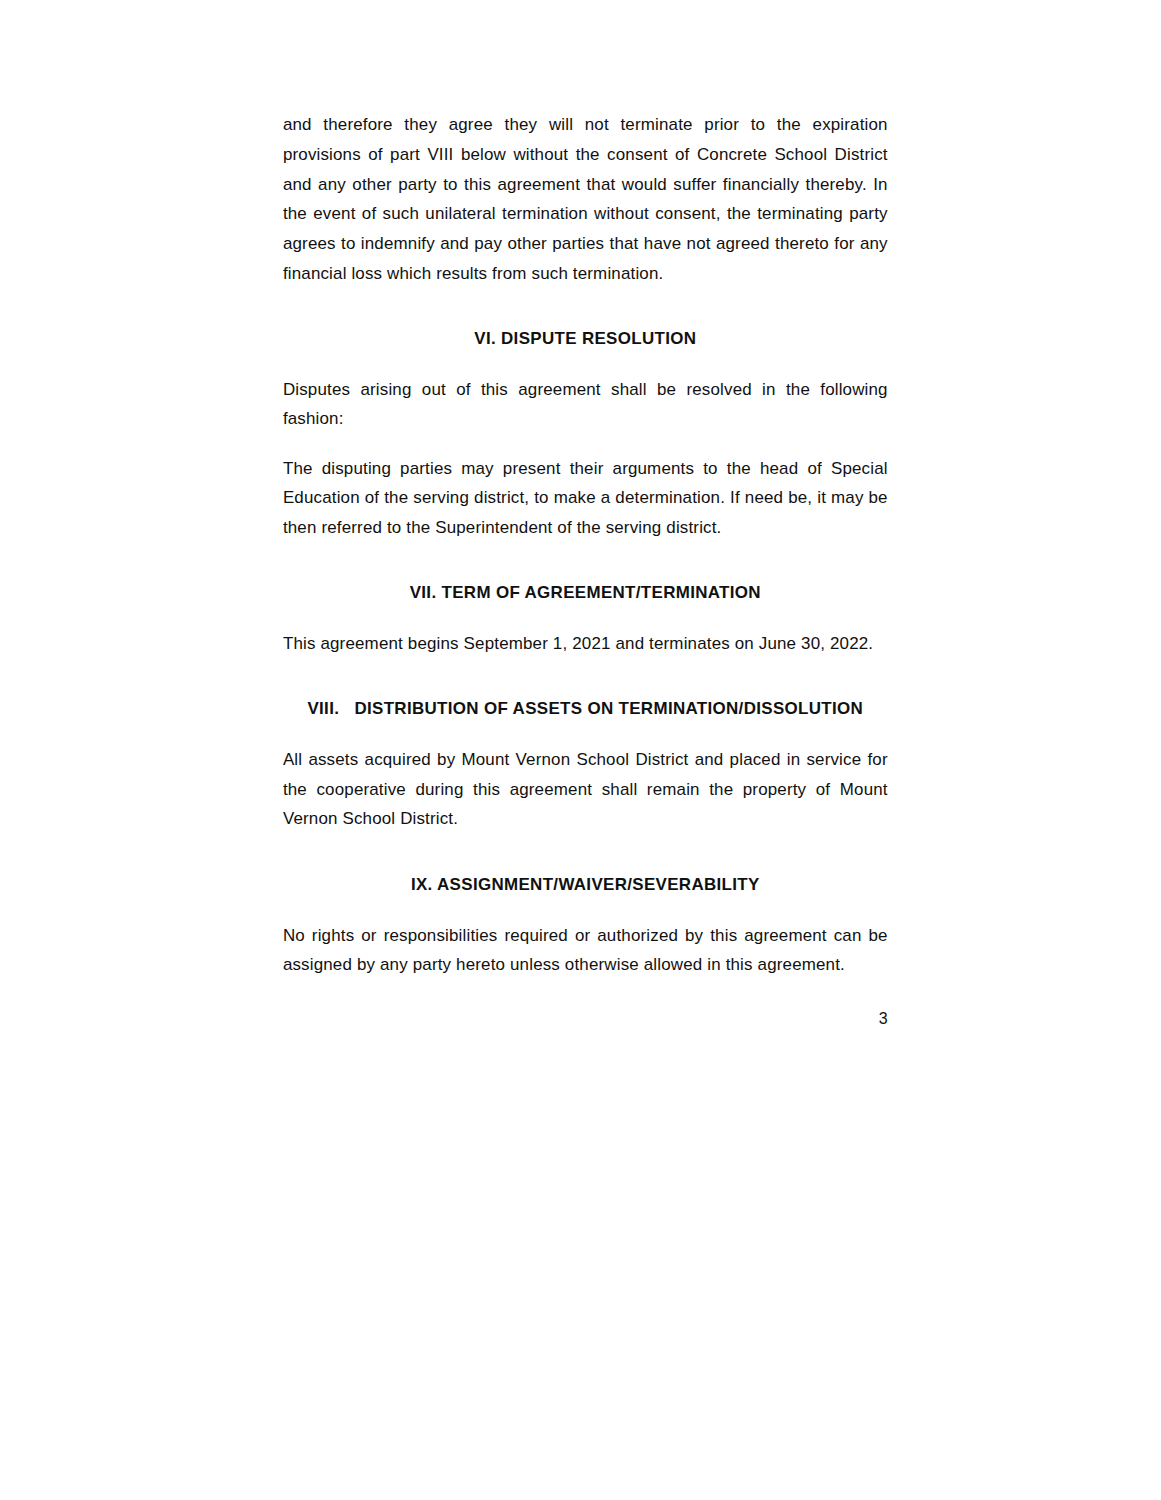and therefore they agree they will not terminate prior to the expiration provisions of part VIII below without the consent of Concrete School District and any other party to this agreement that would suffer financially thereby. In the event of such unilateral termination without consent, the terminating party agrees to indemnify and pay other parties that have not agreed thereto for any financial loss which results from such termination.
VI. Dispute Resolution
Disputes arising out of this agreement shall be resolved in the following fashion:
The disputing parties may present their arguments to the head of Special Education of the serving district, to make a determination. If need be, it may be then referred to the Superintendent of the serving district.
VII. Term of Agreement/Termination
This agreement begins September 1, 2021 and terminates on June 30, 2022.
VIII. Distribution of Assets on Termination/Dissolution
All assets acquired by Mount Vernon School District and placed in service for the cooperative during this agreement shall remain the property of Mount Vernon School District.
IX. Assignment/Waiver/Severability
No rights or responsibilities required or authorized by this agreement can be assigned by any party hereto unless otherwise allowed in this agreement.
3